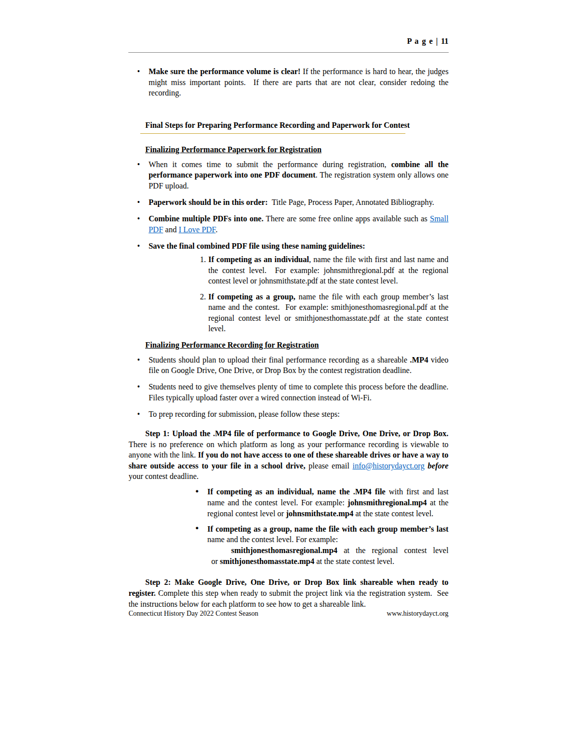P a g e | 11
Make sure the performance volume is clear! If the performance is hard to hear, the judges might miss important points. If there are parts that are not clear, consider redoing the recording.
Final Steps for Preparing Performance Recording and Paperwork for Contest
Finalizing Performance Paperwork for Registration
When it comes time to submit the performance during registration, combine all the performance paperwork into one PDF document. The registration system only allows one PDF upload.
Paperwork should be in this order: Title Page, Process Paper, Annotated Bibliography.
Combine multiple PDFs into one. There are some free online apps available such as Small PDF and I Love PDF.
Save the final combined PDF file using these naming guidelines:
If competing as an individual, name the file with first and last name and the contest level. For example: johnsmithregional.pdf at the regional contest level or johnsmithstate.pdf at the state contest level.
If competing as a group, name the file with each group member’s last name and the contest. For example: smithjonesthomasregional.pdf at the regional contest level or smithjonesthomasstate.pdf at the state contest level.
Finalizing Performance Recording for Registration
Students should plan to upload their final performance recording as a shareable .MP4 video file on Google Drive, One Drive, or Drop Box by the contest registration deadline.
Students need to give themselves plenty of time to complete this process before the deadline. Files typically upload faster over a wired connection instead of Wi-Fi.
To prep recording for submission, please follow these steps:
Step 1: Upload the .MP4 file of performance to Google Drive, One Drive, or Drop Box. There is no preference on which platform as long as your performance recording is viewable to anyone with the link. If you do not have access to one of these shareable drives or have a way to share outside access to your file in a school drive, please email info@historydayct.org before your contest deadline.
If competing as an individual, name the .MP4 file with first and last name and the contest level. For example: johnsmithregional.mp4 at the regional contest level or johnsmithstate.mp4 at the state contest level.
If competing as a group, name the file with each group member’s last name and the contest level. For example:
smithjonesthomasregional.mp4 at the regional contest level or smithjonesthomasstate.mp4 at the state contest level.
Step 2: Make Google Drive, One Drive, or Drop Box link shareable when ready to register. Complete this step when ready to submit the project link via the registration system. See the instructions below for each platform to see how to get a shareable link.
Connecticut History Day 2022 Contest Season
www.historydayct.org